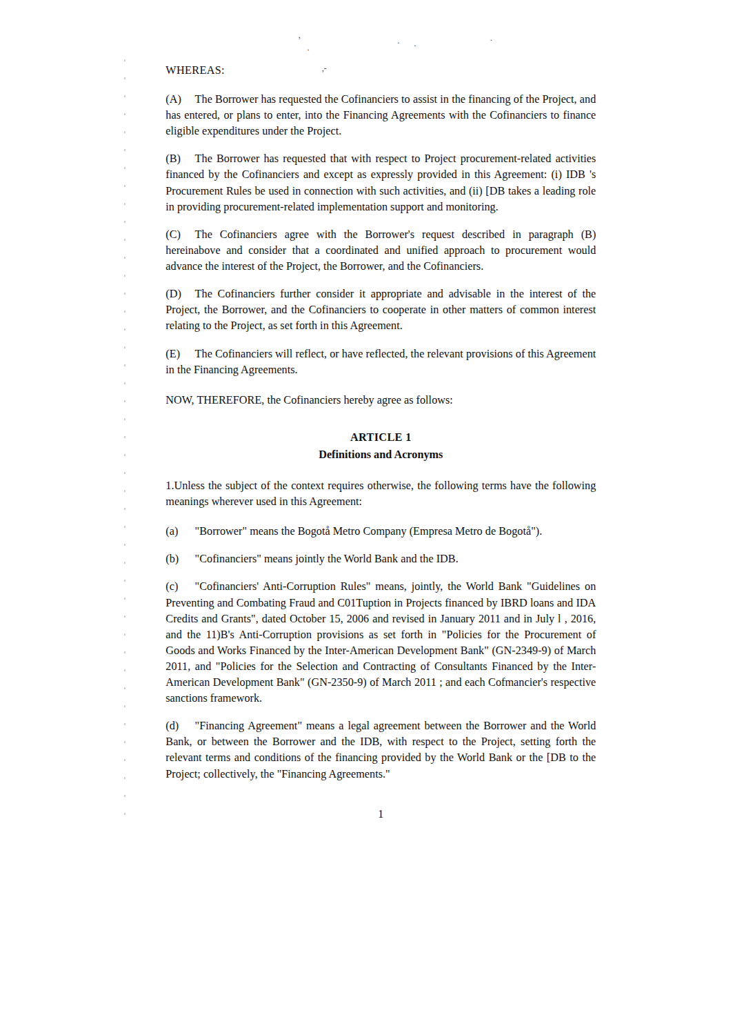, . . . . ,-
WHEREAS:
(A) The Borrower has requested the Cofinanciers to assist in the financing of the Project, and has entered, or plans to enter, into the Financing Agreements with the Cofinanciers to finance eligible expenditures under the Project.
(B) The Borrower has requested that with respect to Project procurement-related activities financed by the Cofinanciers and except as expressly provided in this Agreement: (i) IDB 's Procurement Rules be used in connection with such activities, and (ii) [DB takes a leading role in providing procurement-related implementation support and monitoring.
(C) The Cofinanciers agree with the Borrower's request described in paragraph (B) hereinabove and consider that a coordinated and unified approach to procurement would advance the interest of the Project, the Borrower, and the Cofinanciers.
(D) The Cofinanciers further consider it appropriate and advisable in the interest of the Project, the Borrower, and the Cofinanciers to cooperate in other matters of common interest relating to the Project, as set forth in this Agreement.
(E) The Cofinanciers will reflect, or have reflected, the relevant provisions of this Agreement in the Financing Agreements.
NOW, THEREFORE, the Cofinanciers hereby agree as follows:
ARTICLE 1
Definitions and Acronyms
1.Unless the subject of the context requires otherwise, the following terms have the following meanings wherever used in this Agreement:
(a)"Borrower" means the Bogotå Metro Company (Empresa Metro de Bogotå").
(b)"Cofinanciers" means jointly the World Bank and the IDB.
(c)"Cofinanciers' Anti-Corruption Rules" means, jointly, the World Bank "Guidelines on Preventing and Combating Fraud and C01Tuption in Projects financed by IBRD loans and IDA Credits and Grants", dated October 15, 2006 and revised in January 2011 and in July l , 2016, and the 11)B's Anti-Corruption provisions as set forth in "Policies for the Procurement of Goods and Works Financed by the Inter-American Development Bank" (GN-2349-9) of March 2011, and "Policies for the Selection and Contracting of Consultants Financed by the Inter-American Development Bank" (GN-2350-9) of March 2011 ; and each Cofmancier's respective sanctions framework.
(d)"Financing Agreement" means a legal agreement between the Borrower and the World Bank, or between the Borrower and the IDB, with respect to the Project, setting forth the relevant terms and conditions of the financing provided by the World Bank or the [DB to the Project; collectively, the "Financing Agreements."
1